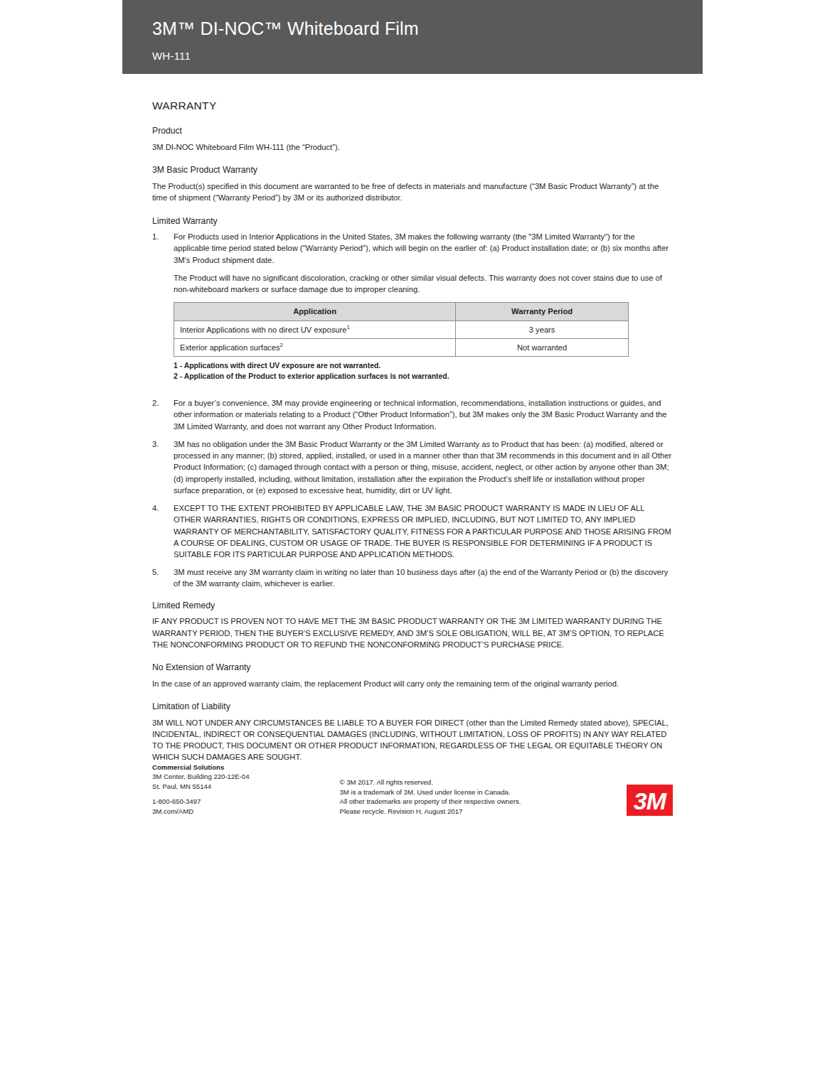3M™ DI-NOC™ Whiteboard Film
WH-111
WARRANTY
Product
3M DI-NOC Whiteboard Film WH-111 (the “Product”).
3M Basic Product Warranty
The Product(s) specified in this document are warranted to be free of defects in materials and manufacture (“3M Basic Product Warranty”) at the time of shipment (“Warranty Period”) by 3M or its authorized distributor.
Limited Warranty
For Products used in Interior Applications in the United States, 3M makes the following warranty (the "3M Limited Warranty") for the applicable time period stated below ("Warranty Period"), which will begin on the earlier of: (a) Product installation date; or (b) six months after 3M's Product shipment date.
The Product will have no significant discoloration, cracking or other similar visual defects. This warranty does not cover stains due to use of non-whiteboard markers or surface damage due to improper cleaning.
| Application | Warranty Period |
| --- | --- |
| Interior Applications with no direct UV exposure 1 | 3 years |
| Exterior application surfaces 2 | Not warranted |
1 - Applications with direct UV exposure are not warranted.
2 - Application of the Product to exterior application surfaces is not warranted.
For a buyer’s convenience, 3M may provide engineering or technical information, recommendations, installation instructions or guides, and other information or materials relating to a Product (“Other Product Information”), but 3M makes only the 3M Basic Product Warranty and the 3M Limited Warranty, and does not warrant any Other Product Information.
3M has no obligation under the 3M Basic Product Warranty or the 3M Limited Warranty as to Product that has been: (a) modified, altered or processed in any manner; (b) stored, applied, installed, or used in a manner other than that 3M recommends in this document and in all Other Product Information; (c) damaged through contact with a person or thing, misuse, accident, neglect, or other action by anyone other than 3M; (d) improperly installed, including, without limitation, installation after the expiration the Product’s shelf life or installation without proper surface preparation, or (e) exposed to excessive heat, humidity, dirt or UV light.
EXCEPT TO THE EXTENT PROHIBITED BY APPLICABLE LAW, THE 3M BASIC PRODUCT WARRANTY IS MADE IN LIEU OF ALL OTHER WARRANTIES, RIGHTS OR CONDITIONS, EXPRESS OR IMPLIED, INCLUDING, BUT NOT LIMITED TO, ANY IMPLIED WARRANTY OF MERCHANTABILITY, SATISFACTORY QUALITY, FITNESS FOR A PARTICULAR PURPOSE AND THOSE ARISING FROM A COURSE OF DEALING, CUSTOM OR USAGE OF TRADE. THE BUYER IS RESPONSIBLE FOR DETERMINING IF A PRODUCT IS SUITABLE FOR ITS PARTICULAR PURPOSE AND APPLICATION METHODS.
3M must receive any 3M warranty claim in writing no later than 10 business days after (a) the end of the Warranty Period or (b) the discovery of the 3M warranty claim, whichever is earlier.
Limited Remedy
IF ANY PRODUCT IS PROVEN NOT TO HAVE MET THE 3M BASIC PRODUCT WARRANTY OR THE 3M LIMITED WARRANTY DURING THE WARRANTY PERIOD, THEN THE BUYER’S EXCLUSIVE REMEDY, AND 3M’S SOLE OBLIGATION, WILL BE, AT 3M’S OPTION, TO REPLACE THE NONCONFORMING PRODUCT OR TO REFUND THE NONCONFORMING PRODUCT’S PURCHASE PRICE.
No Extension of Warranty
In the case of an approved warranty claim, the replacement Product will carry only the remaining term of the original warranty period.
Limitation of Liability
3M WILL NOT UNDER ANY CIRCUMSTANCES BE LIABLE TO A BUYER FOR DIRECT (other than the Limited Remedy stated above), SPECIAL, INCIDENTAL, INDIRECT OR CONSEQUENTIAL DAMAGES (INCLUDING, WITHOUT LIMITATION, LOSS OF PROFITS) IN ANY WAY RELATED TO THE PRODUCT, THIS DOCUMENT OR OTHER PRODUCT INFORMATION, REGARDLESS OF THE LEGAL OR EQUITABLE THEORY ON WHICH SUCH DAMAGES ARE SOUGHT.
Commercial Solutions
3M Center, Building 220-12E-04
St. Paul, MN 55144
1-800-650-3497
3M.com/AMD
© 3M 2017. All rights reserved.
3M is a trademark of 3M. Used under license in Canada.
All other trademarks are property of their respective owners.
Please recycle. Revision H, August 2017
3M